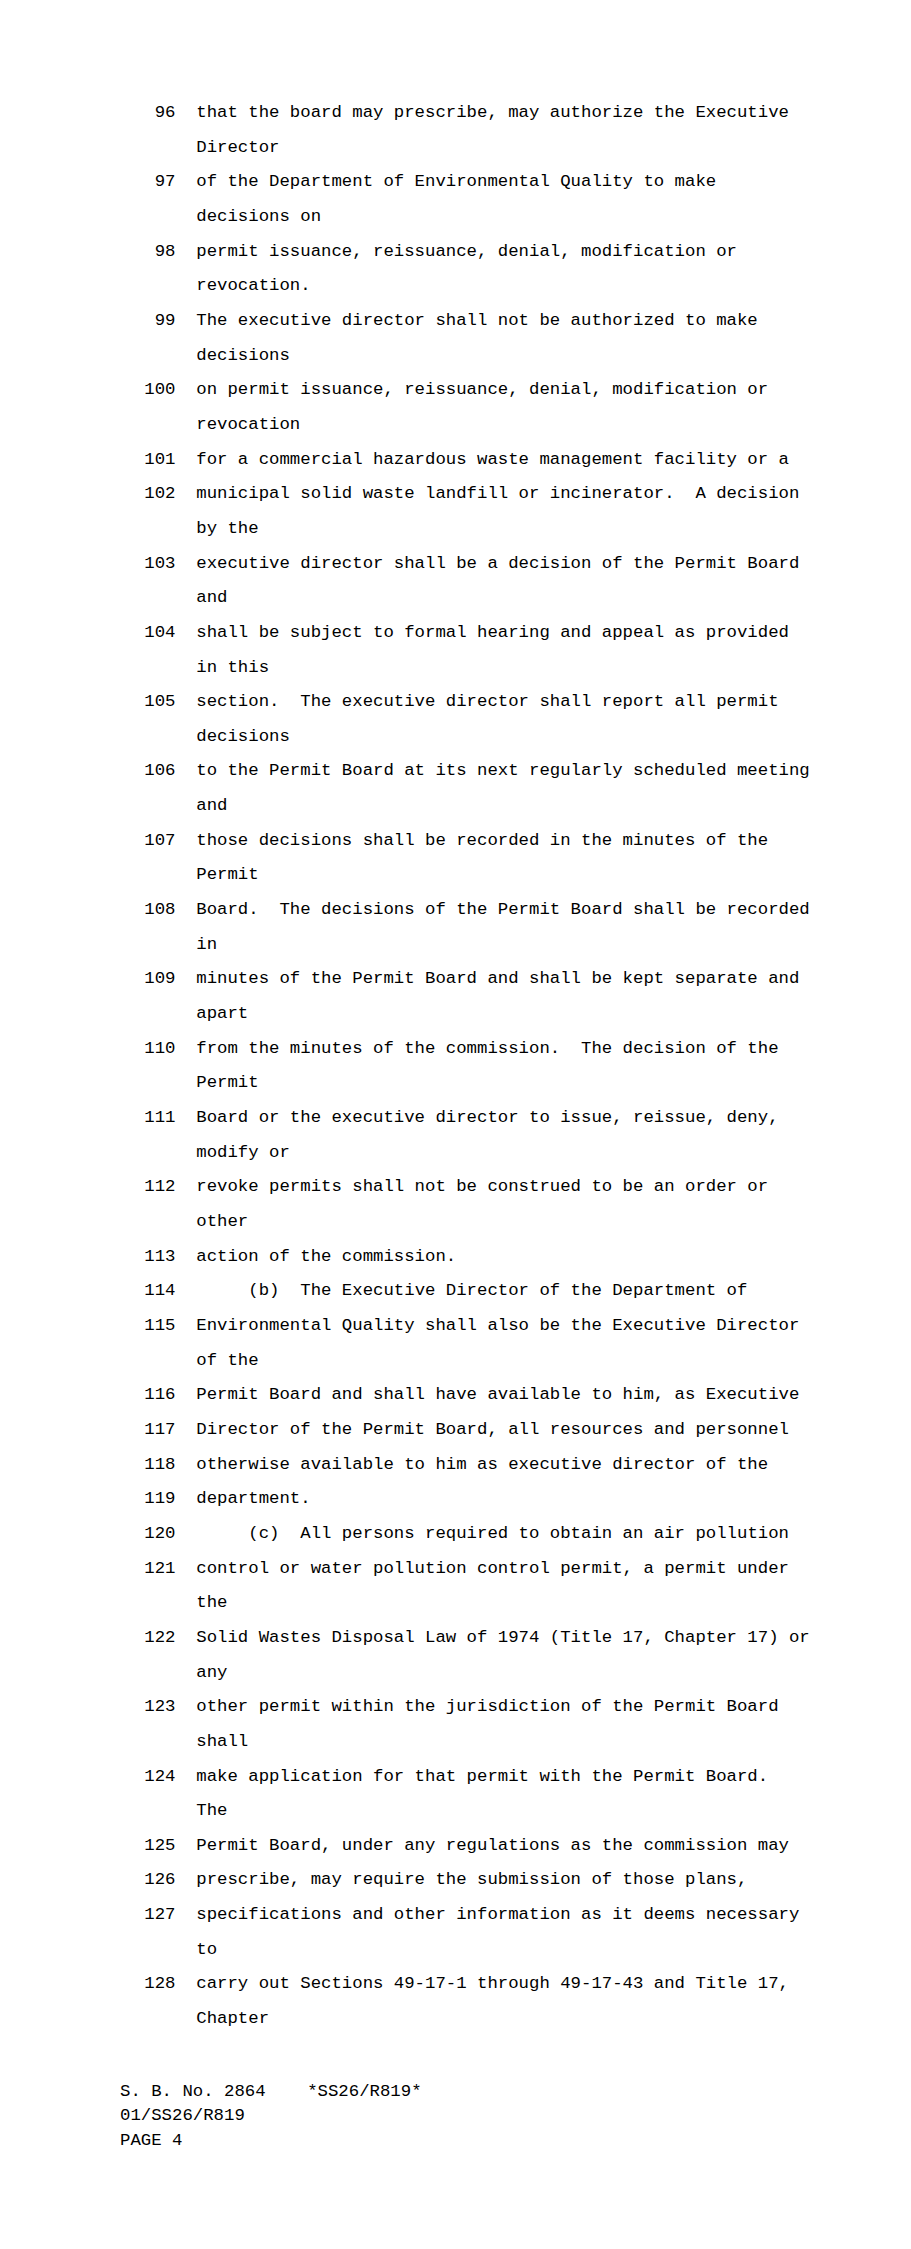96 that the board may prescribe, may authorize the Executive Director
97 of the Department of Environmental Quality to make decisions on
98 permit issuance, reissuance, denial, modification or revocation.
99 The executive director shall not be authorized to make decisions
100 on permit issuance, reissuance, denial, modification or revocation
101 for a commercial hazardous waste management facility or a
102 municipal solid waste landfill or incinerator. A decision by the
103 executive director shall be a decision of the Permit Board and
104 shall be subject to formal hearing and appeal as provided in this
105 section. The executive director shall report all permit decisions
106 to the Permit Board at its next regularly scheduled meeting and
107 those decisions shall be recorded in the minutes of the Permit
108 Board. The decisions of the Permit Board shall be recorded in
109 minutes of the Permit Board and shall be kept separate and apart
110 from the minutes of the commission. The decision of the Permit
111 Board or the executive director to issue, reissue, deny, modify or
112 revoke permits shall not be construed to be an order or other
113 action of the commission.
114 (b) The Executive Director of the Department of
115 Environmental Quality shall also be the Executive Director of the
116 Permit Board and shall have available to him, as Executive
117 Director of the Permit Board, all resources and personnel
118 otherwise available to him as executive director of the
119 department.
120 (c) All persons required to obtain an air pollution
121 control or water pollution control permit, a permit under the
122 Solid Wastes Disposal Law of 1974 (Title 17, Chapter 17) or any
123 other permit within the jurisdiction of the Permit Board shall
124 make application for that permit with the Permit Board. The
125 Permit Board, under any regulations as the commission may
126 prescribe, may require the submission of those plans,
127 specifications and other information as it deems necessary to
128 carry out Sections 49-17-1 through 49-17-43 and Title 17, Chapter
S. B. No. 2864 *SS26/R819*
01/SS26/R819
PAGE 4